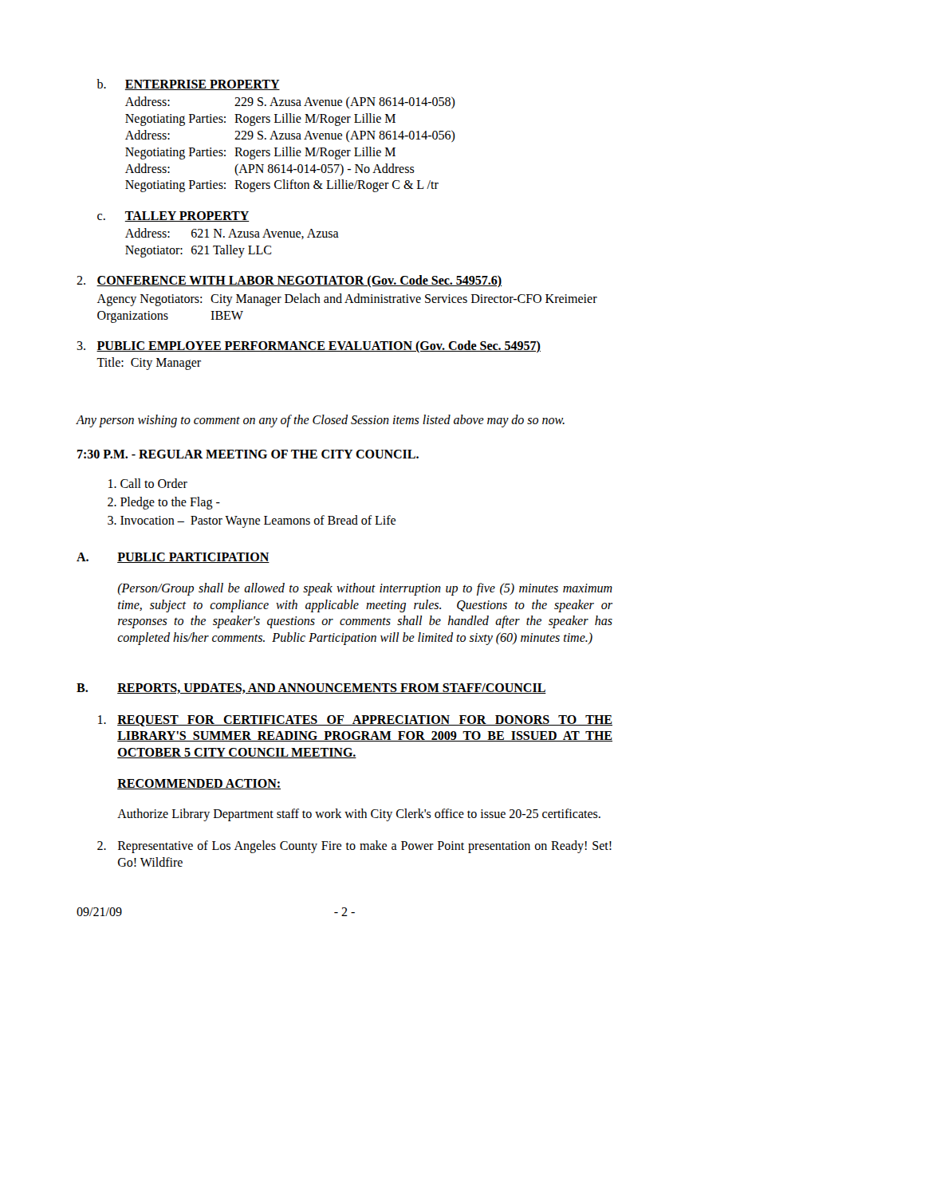b.
ENTERPRISE PROPERTY
| Address: | 229 S. Azusa Avenue (APN 8614-014-058) |
| Negotiating Parties: | Rogers Lillie M/Roger Lillie M |
| Address: | 229 S. Azusa Avenue (APN 8614-014-056) |
| Negotiating Parties: | Rogers Lillie M/Roger Lillie M |
| Address: | (APN 8614-014-057) - No Address |
| Negotiating Parties: | Rogers Clifton & Lillie/Roger C & L /tr |
c.
TALLEY PROPERTY
| Address: | 621 N. Azusa Avenue, Azusa |
| Negotiator: | 621 Talley LLC |
2.
CONFERENCE WITH LABOR NEGOTIATOR (Gov. Code Sec. 54957.6)
| Agency Negotiators: | City Manager Delach and Administrative Services Director-CFO Kreimeier |
| Organizations | IBEW |
3.
PUBLIC EMPLOYEE PERFORMANCE EVALUATION (Gov. Code Sec. 54957)
Title: City Manager
Any person wishing to comment on any of the Closed Session items listed above may do so now.
7:30 P.M. - REGULAR MEETING OF THE CITY COUNCIL.
Call to Order
Pledge to the Flag -
Invocation – Pastor Wayne Leamons of Bread of Life
A.
PUBLIC PARTICIPATION
(Person/Group shall be allowed to speak without interruption up to five (5) minutes maximum time, subject to compliance with applicable meeting rules. Questions to the speaker or responses to the speaker's questions or comments shall be handled after the speaker has completed his/her comments. Public Participation will be limited to sixty (60) minutes time.)
B.
REPORTS, UPDATES, AND ANNOUNCEMENTS FROM STAFF/COUNCIL
1.
REQUEST FOR CERTIFICATES OF APPRECIATION FOR DONORS TO THE LIBRARY'S SUMMER READING PROGRAM FOR 2009 TO BE ISSUED AT THE OCTOBER 5 CITY COUNCIL MEETING.
RECOMMENDED ACTION:
Authorize Library Department staff to work with City Clerk's office to issue 20-25 certificates.
2.
Representative of Los Angeles County Fire to make a Power Point presentation on Ready! Set! Go! Wildfire
09/21/09
- 2 -